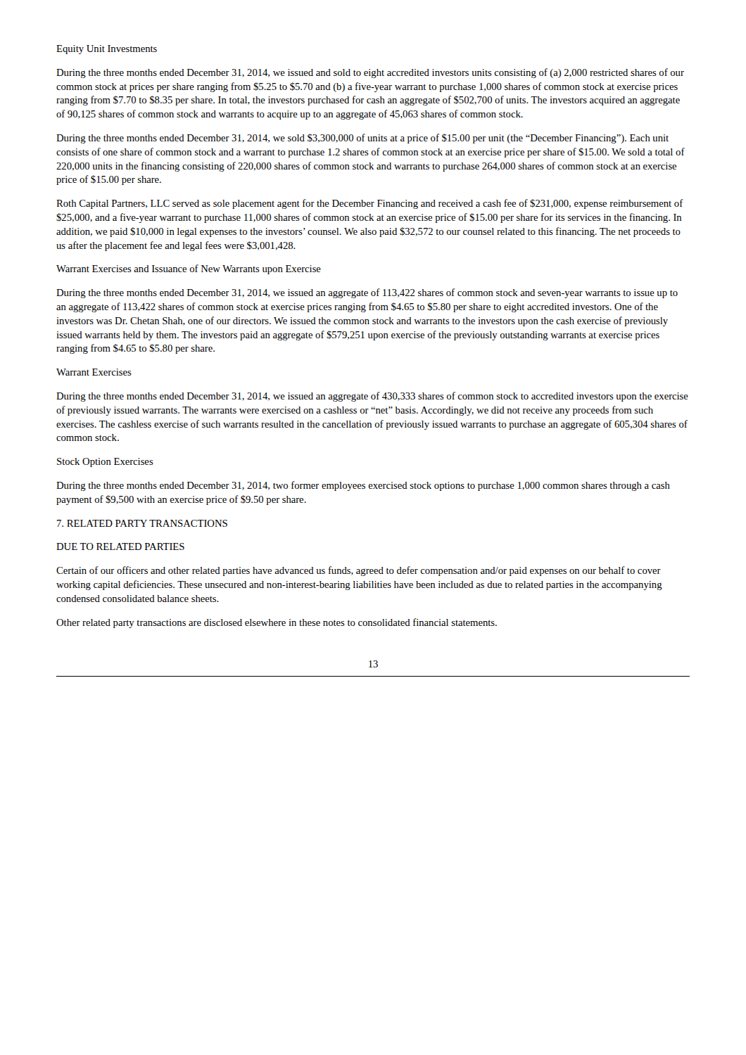Equity Unit Investments
During the three months ended December 31, 2014, we issued and sold to eight accredited investors units consisting of (a) 2,000 restricted shares of our common stock at prices per share ranging from $5.25 to $5.70 and (b) a five-year warrant to purchase 1,000 shares of common stock at exercise prices ranging from $7.70 to $8.35 per share. In total, the investors purchased for cash an aggregate of $502,700 of units. The investors acquired an aggregate of 90,125 shares of common stock and warrants to acquire up to an aggregate of 45,063 shares of common stock.
During the three months ended December 31, 2014, we sold $3,300,000 of units at a price of $15.00 per unit (the “December Financing”). Each unit consists of one share of common stock and a warrant to purchase 1.2 shares of common stock at an exercise price per share of $15.00. We sold a total of 220,000 units in the financing consisting of 220,000 shares of common stock and warrants to purchase 264,000 shares of common stock at an exercise price of $15.00 per share.
Roth Capital Partners, LLC served as sole placement agent for the December Financing and received a cash fee of $231,000, expense reimbursement of $25,000, and a five-year warrant to purchase 11,000 shares of common stock at an exercise price of $15.00 per share for its services in the financing. In addition, we paid $10,000 in legal expenses to the investors’ counsel. We also paid $32,572 to our counsel related to this financing. The net proceeds to us after the placement fee and legal fees were $3,001,428.
Warrant Exercises and Issuance of New Warrants upon Exercise
During the three months ended December 31, 2014, we issued an aggregate of 113,422 shares of common stock and seven-year warrants to issue up to an aggregate of 113,422 shares of common stock at exercise prices ranging from $4.65 to $5.80 per share to eight accredited investors. One of the investors was Dr. Chetan Shah, one of our directors. We issued the common stock and warrants to the investors upon the cash exercise of previously issued warrants held by them. The investors paid an aggregate of $579,251 upon exercise of the previously outstanding warrants at exercise prices ranging from $4.65 to $5.80 per share.
Warrant Exercises
During the three months ended December 31, 2014, we issued an aggregate of 430,333 shares of common stock to accredited investors upon the exercise of previously issued warrants. The warrants were exercised on a cashless or “net” basis. Accordingly, we did not receive any proceeds from such exercises. The cashless exercise of such warrants resulted in the cancellation of previously issued warrants to purchase an aggregate of 605,304 shares of common stock.
Stock Option Exercises
During the three months ended December 31, 2014, two former employees exercised stock options to purchase 1,000 common shares through a cash payment of $9,500 with an exercise price of $9.50 per share.
7. RELATED PARTY TRANSACTIONS
DUE TO RELATED PARTIES
Certain of our officers and other related parties have advanced us funds, agreed to defer compensation and/or paid expenses on our behalf to cover working capital deficiencies. These unsecured and non-interest-bearing liabilities have been included as due to related parties in the accompanying condensed consolidated balance sheets.
Other related party transactions are disclosed elsewhere in these notes to consolidated financial statements.
13